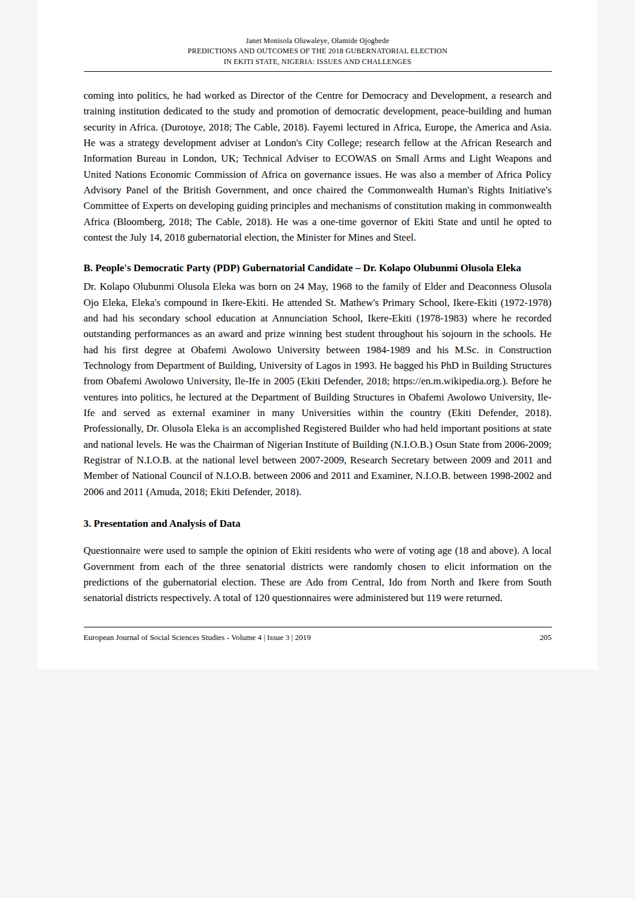Janet Monisola Oluwaleye, Olamide Ojogbede
Predictions and Outcomes of the 2018 Gubernatorial Election
in Ekiti State, Nigeria: Issues and Challenges
coming into politics, he had worked as Director of the Centre for Democracy and Development, a research and training institution dedicated to the study and promotion of democratic development, peace-building and human security in Africa. (Durotoye, 2018; The Cable, 2018). Fayemi lectured in Africa, Europe, the America and Asia. He was a strategy development adviser at London's City College; research fellow at the African Research and Information Bureau in London, UK; Technical Adviser to ECOWAS on Small Arms and Light Weapons and United Nations Economic Commission of Africa on governance issues. He was also a member of Africa Policy Advisory Panel of the British Government, and once chaired the Commonwealth Human's Rights Initiative's Committee of Experts on developing guiding principles and mechanisms of constitution making in commonwealth Africa (Bloomberg, 2018; The Cable, 2018). He was a one-time governor of Ekiti State and until he opted to contest the July 14, 2018 gubernatorial election, the Minister for Mines and Steel.
B. People's Democratic Party (PDP) Gubernatorial Candidate – Dr. Kolapo Olubunmi Olusola Eleka
Dr. Kolapo Olubunmi Olusola Eleka was born on 24 May, 1968 to the family of Elder and Deaconness Olusola Ojo Eleka, Eleka's compound in Ikere-Ekiti. He attended St. Mathew's Primary School, Ikere-Ekiti (1972-1978) and had his secondary school education at Annunciation School, Ikere-Ekiti (1978-1983) where he recorded outstanding performances as an award and prize winning best student throughout his sojourn in the schools. He had his first degree at Obafemi Awolowo University between 1984-1989 and his M.Sc. in Construction Technology from Department of Building, University of Lagos in 1993. He bagged his PhD in Building Structures from Obafemi Awolowo University, Ile-Ife in 2005 (Ekiti Defender, 2018; https://en.m.wikipedia.org.). Before he ventures into politics, he lectured at the Department of Building Structures in Obafemi Awolowo University, Ile-Ife and served as external examiner in many Universities within the country (Ekiti Defender, 2018). Professionally, Dr. Olusola Eleka is an accomplished Registered Builder who had held important positions at state and national levels. He was the Chairman of Nigerian Institute of Building (N.I.O.B.) Osun State from 2006-2009; Registrar of N.I.O.B. at the national level between 2007-2009, Research Secretary between 2009 and 2011 and Member of National Council of N.I.O.B. between 2006 and 2011 and Examiner, N.I.O.B. between 1998-2002 and 2006 and 2011 (Amuda, 2018; Ekiti Defender, 2018).
3. Presentation and Analysis of Data
Questionnaire were used to sample the opinion of Ekiti residents who were of voting age (18 and above). A local Government from each of the three senatorial districts were randomly chosen to elicit information on the predictions of the gubernatorial election. These are Ado from Central, Ido from North and Ikere from South senatorial districts respectively. A total of 120 questionnaires were administered but 119 were returned.
European Journal of Social Sciences Studies - Volume 4 | Issue 3 | 2019 205